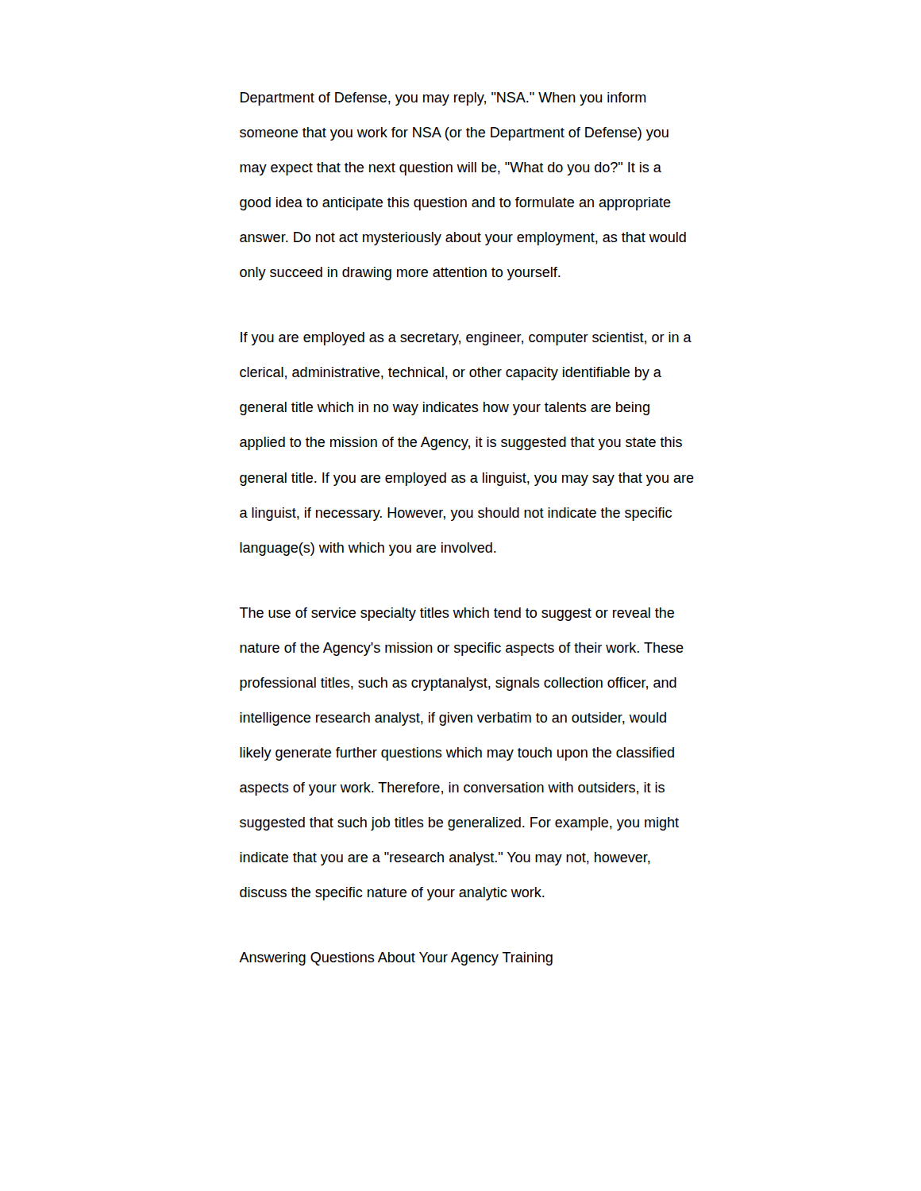Department of Defense, you may reply, "NSA." When you inform someone that you work for NSA (or the Department of Defense) you may expect that the next question will be, "What do you do?" It is a good idea to anticipate this question and to formulate an appropriate answer. Do not act mysteriously about your employment, as that would only succeed in drawing more attention to yourself.
If you are employed as a secretary, engineer, computer scientist, or in a clerical, administrative, technical, or other capacity identifiable by a general title which in no way indicates how your talents are being applied to the mission of the Agency, it is suggested that you state this general title. If you are employed as a linguist, you may say that you are a linguist, if necessary. However, you should not indicate the specific language(s) with which you are involved.
The use of service specialty titles which tend to suggest or reveal the nature of the Agency's mission or specific aspects of their work. These professional titles, such as cryptanalyst, signals collection officer, and intelligence research analyst, if given verbatim to an outsider, would likely generate further questions which may touch upon the classified aspects of your work. Therefore, in conversation with outsiders, it is suggested that such job titles be generalized. For example, you might indicate that you are a "research analyst." You may not, however, discuss the specific nature of your analytic work.
Answering Questions About Your Agency Training